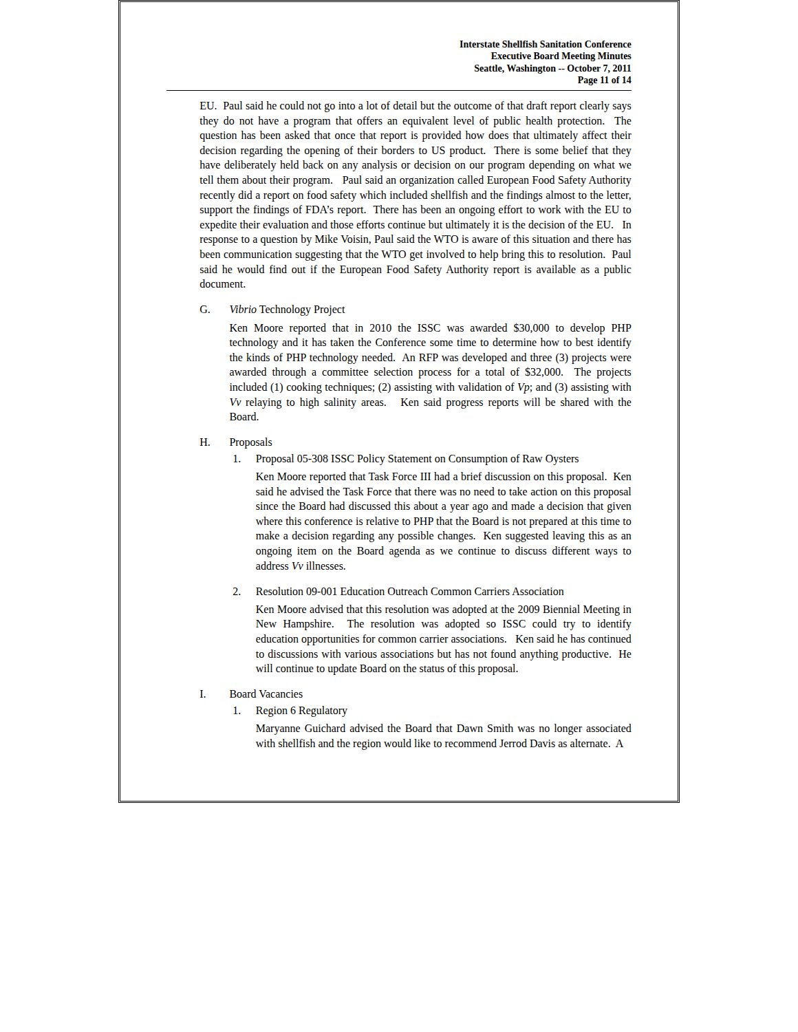Interstate Shellfish Sanitation Conference
Executive Board Meeting Minutes
Seattle, Washington -- October 7, 2011
Page 11 of 14
EU. Paul said he could not go into a lot of detail but the outcome of that draft report clearly says they do not have a program that offers an equivalent level of public health protection. The question has been asked that once that report is provided how does that ultimately affect their decision regarding the opening of their borders to US product. There is some belief that they have deliberately held back on any analysis or decision on our program depending on what we tell them about their program. Paul said an organization called European Food Safety Authority recently did a report on food safety which included shellfish and the findings almost to the letter, support the findings of FDA’s report. There has been an ongoing effort to work with the EU to expedite their evaluation and those efforts continue but ultimately it is the decision of the EU. In response to a question by Mike Voisin, Paul said the WTO is aware of this situation and there has been communication suggesting that the WTO get involved to help bring this to resolution. Paul said he would find out if the European Food Safety Authority report is available as a public document.
G.
Vibrio Technology Project
Ken Moore reported that in 2010 the ISSC was awarded $30,000 to develop PHP technology and it has taken the Conference some time to determine how to best identify the kinds of PHP technology needed. An RFP was developed and three (3) projects were awarded through a committee selection process for a total of $32,000. The projects included (1) cooking techniques; (2) assisting with validation of Vp; and (3) assisting with Vv relaying to high salinity areas. Ken said progress reports will be shared with the Board.
H.
Proposals
1.
Proposal 05-308 ISSC Policy Statement on Consumption of Raw Oysters
Ken Moore reported that Task Force III had a brief discussion on this proposal. Ken said he advised the Task Force that there was no need to take action on this proposal since the Board had discussed this about a year ago and made a decision that given where this conference is relative to PHP that the Board is not prepared at this time to make a decision regarding any possible changes. Ken suggested leaving this as an ongoing item on the Board agenda as we continue to discuss different ways to address Vv illnesses.
2.
Resolution 09-001 Education Outreach Common Carriers Association
Ken Moore advised that this resolution was adopted at the 2009 Biennial Meeting in New Hampshire. The resolution was adopted so ISSC could try to identify education opportunities for common carrier associations. Ken said he has continued to discussions with various associations but has not found anything productive. He will continue to update Board on the status of this proposal.
I.
Board Vacancies
1.
Region 6 Regulatory
Maryanne Guichard advised the Board that Dawn Smith was no longer associated with shellfish and the region would like to recommend Jerrod Davis as alternate. A